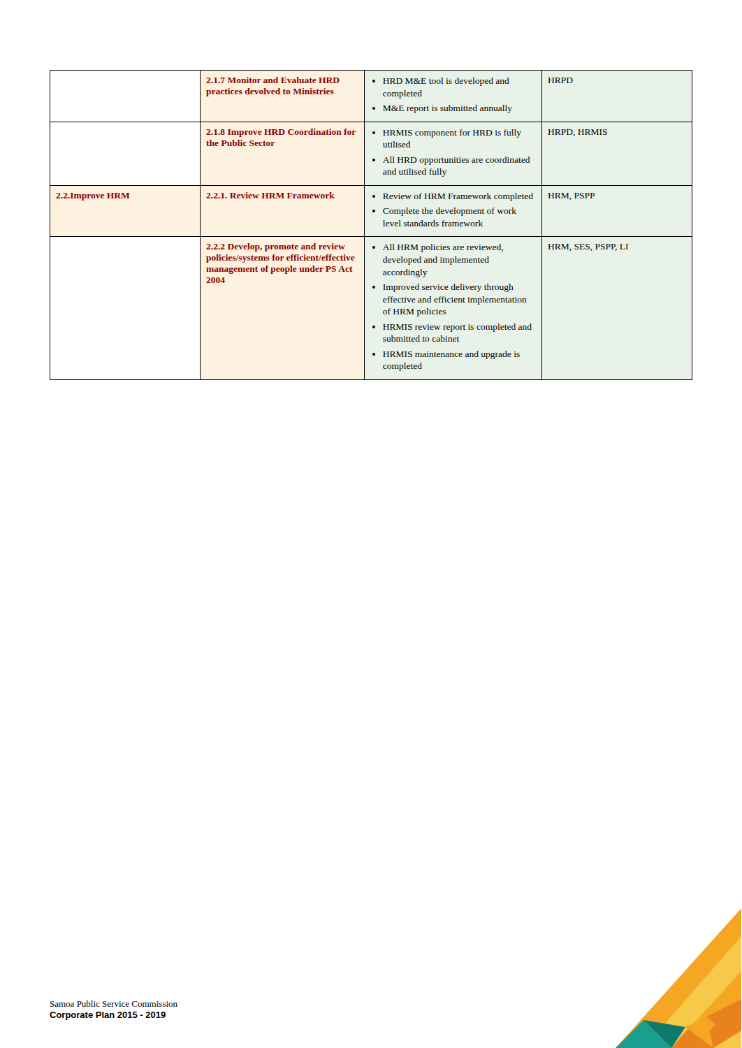| | 2.1.7 Monitor and Evaluate HRD practices devolved to Ministries | HRD M&E tool is developed and completed M&E report is submitted annually | HRPD |
| | 2.1.8 Improve HRD Coordination for the Public Sector | HRMIS component for HRD is fully utilised All HRD opportunities are coordinated and utilised fully | HRPD, HRMIS |
| 2.2.Improve HRM | 2.2.1. Review HRM Framework | Review of HRM Framework completed Complete the development of work level standards framework | HRM, PSPP |
| | 2.2.2 Develop, promote and review policies/systems for efficient/effective management of people under PS Act 2004 | All HRM policies are reviewed, developed and implemented accordingly Improved service delivery through effective and efficient implementation of HRM policies HRMIS review report is completed and submitted to cabinet HRMIS maintenance and upgrade is completed | HRM, SES, PSPP, LI |
Samoa Public Service Commission
Corporate Plan 2015 - 2019